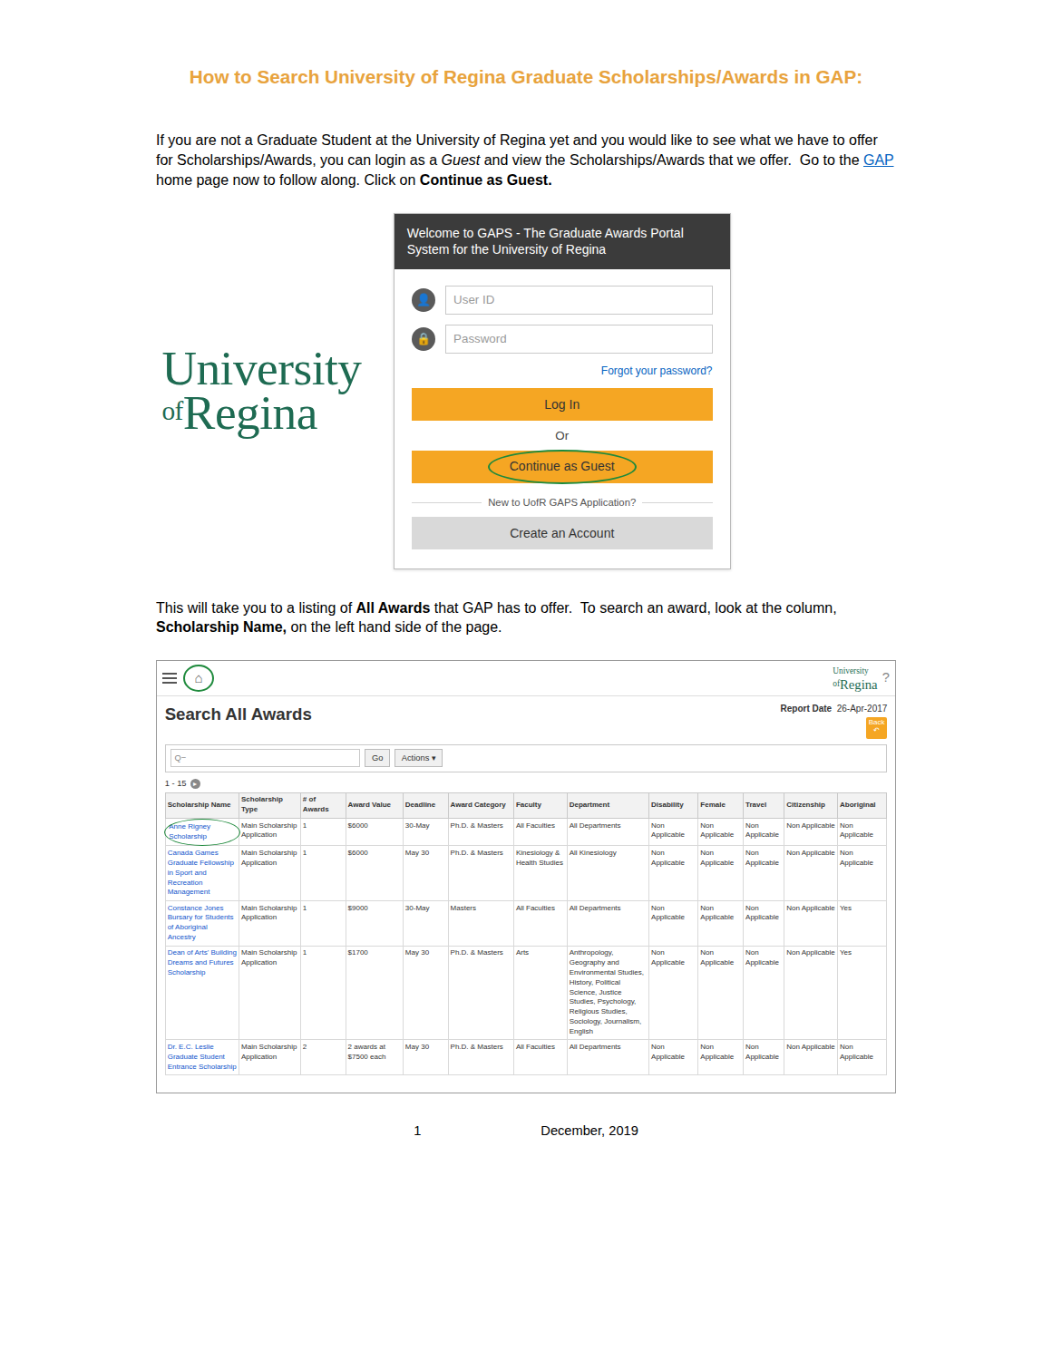How to Search University of Regina Graduate Scholarships/Awards in GAP:
If you are not a Graduate Student at the University of Regina yet and you would like to see what we have to offer for Scholarships/Awards, you can login as a Guest and view the Scholarships/Awards that we offer. Go to the GAP home page now to follow along. Click on Continue as Guest.
University
of Regina
Welcome to GAPS - The Graduate Awards Portal
System for the University of Regina
👤
User ID
🔒
Password
Forgot your password?
Log In
Or
Continue as Guest
New to UofR GAPS Application?
Create an Account
This will take you to a listing of All Awards that GAP has to offer. To search an award, look at the column, Scholarship Name, on the left hand side of the page.
⌂
University
of Regina ?
Search All Awards
Report Date 26-Apr-2017
Back
↶
Q− Go Actions ▾
1 - 15 ▸
| Scholarship Name | Scholarship Type | # of Awards | Award Value | Deadline | Award Category | Faculty | Department | Disability | Female | Travel | Citizenship | Aboriginal |
| --- | --- | --- | --- | --- | --- | --- | --- | --- | --- | --- | --- | --- |
| Anne Rigney Scholarship | Main Scholarship Application | 1 | $6000 | 30-May | Ph.D. & Masters | All Faculties | All Departments | Non Applicable | Non Applicable | Non Applicable | Non Applicable | Non Applicable |
| Canada Games Graduate Fellowship in Sport and Recreation Management | Main Scholarship Application | 1 | $6000 | May 30 | Ph.D. & Masters | Kinesiology & Health Studies | All Kinesiology | Non Applicable | Non Applicable | Non Applicable | Non Applicable | Non Applicable |
| Constance Jones Bursary for Students of Aboriginal Ancestry | Main Scholarship Application | 1 | $9000 | 30-May | Masters | All Faculties | All Departments | Non Applicable | Non Applicable | Non Applicable | Non Applicable | Yes |
| Dean of Arts' Building Dreams and Futures Scholarship | Main Scholarship Application | 1 | $1700 | May 30 | Ph.D. & Masters | Arts | Anthropology, Geography and Environmental Studies, History, Political Science, Justice Studies, Psychology, Religious Studies, Sociology, Journalism, English | Non Applicable | Non Applicable | Non Applicable | Non Applicable | Yes |
| Dr. E.C. Leslie Graduate Student Entrance Scholarship | Main Scholarship Application | 2 | 2 awards at $7500 each | May 30 | Ph.D. & Masters | All Faculties | All Departments | Non Applicable | Non Applicable | Non Applicable | Non Applicable | Non Applicable |
1 December, 2019